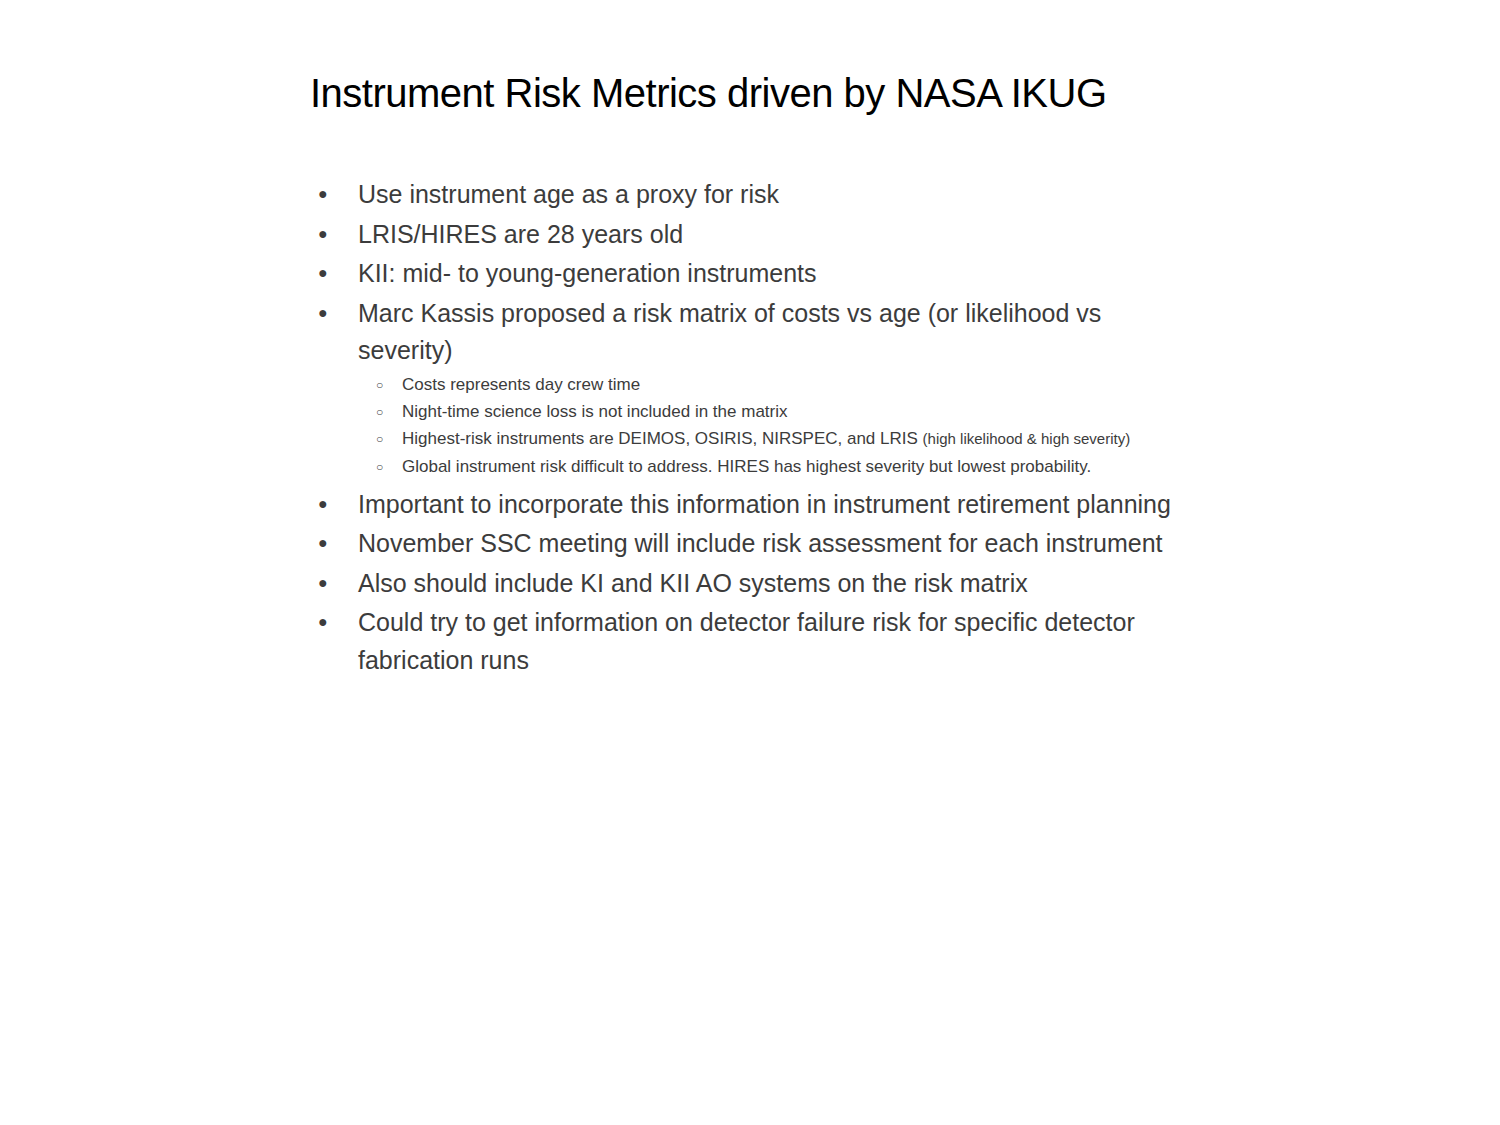Instrument Risk Metrics driven by NASA IKUG
Use instrument age as a proxy for risk
LRIS/HIRES are 28 years old
KII: mid- to young-generation instruments
Marc Kassis proposed a risk matrix of costs vs age (or likelihood vs severity)
Costs represents day crew time
Night-time science loss is not included in the matrix
Highest-risk instruments are DEIMOS, OSIRIS, NIRSPEC, and LRIS (high likelihood & high severity)
Global instrument risk difficult to address. HIRES has highest severity but lowest probability.
Important to incorporate this information in instrument retirement planning
November SSC meeting will include risk assessment for each instrument
Also should include KI and KII AO systems on the risk matrix
Could try to get information on detector failure risk for specific detector fabrication runs